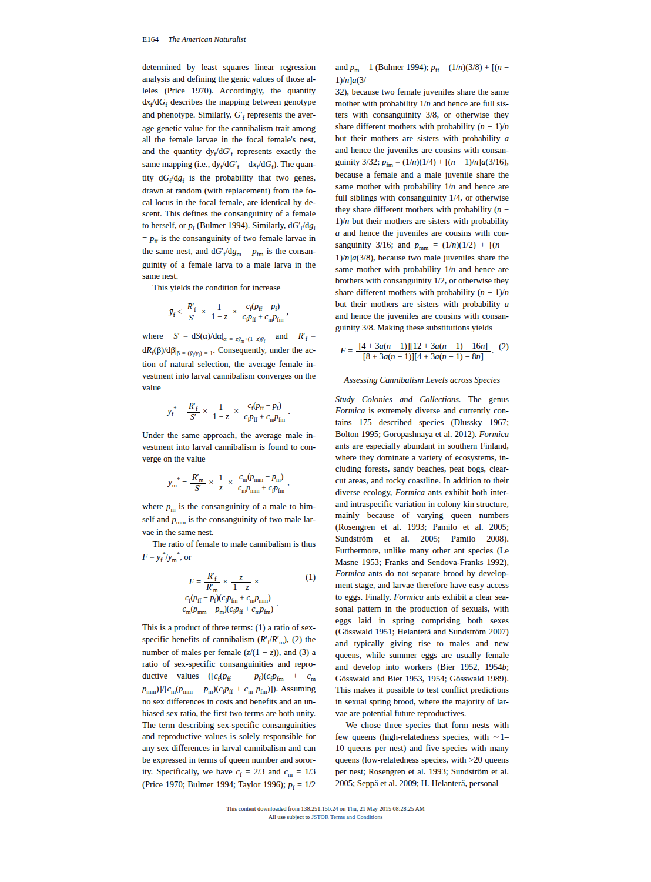E164 The American Naturalist
determined by least squares linear regression analysis and defining the genic values of those alleles (Price 1970). Accordingly, the quantity dxf/dGf describes the mapping between genotype and phenotype. Similarly, G′f represents the average genetic value for the cannibalism trait among all the female larvae in the focal female's nest, and the quantity dyf/dG′f represents exactly the same mapping (i.e., dyf/dG′f = dxf/dGf). The quantity dGf/dgf is the probability that two genes, drawn at random (with replacement) from the focal locus in the focal female, are identical by descent. This defines the consanguinity of a female to herself, or pf (Bulmer 1994). Similarly, dG′f/dgf = pff is the consanguinity of two female larvae in the same nest, and dG′f/dgm = pfm is the consanguinity of a female larva to a male larva in the same nest.
This yields the condition for increase
ȳf < R′f S′ × 11 − z × cf(pff − pf) cfpff + cmpfm,
where S′ = dS(α)/dα|α = zȳ m+(1−z)ȳf and R′f = dRf(β)/dβ|β = (ȳf/yf) = 1. Consequently, under the action of natural selection, the average female investment into larval cannibalism converges on the value
yf* = R′f S′ × 11 − z × cf(pff − pf) cfpff + cmpfm.
Under the same approach, the average male investment into larval cannibalism is found to converge on the value
ym* = R′m S′ × 1 z × cm(pmm − pm) cmpmm + cfpfm,
where pm is the consanguinity of a male to himself and pmm is the consanguinity of two male larvae in the same nest.
The ratio of female to male cannibalism is thus F = yf*/ym*, or
(1) F = R′f R′m × z 1 − z × cf(pff − pf)(cfpfm + cmpmm) cm(pmm − pm)(cfpff + cmpfm).
This is a product of three terms: (1) a ratio of sex-specific benefits of cannibalism (R′f/R′m), (2) the number of males per female (z/(1 − z)), and (3) a ratio of sex-specific consanguinities and reproductive values ([cf(pff − pf)(cfpfm + cm pmm)]/[cm(pmm − pm)(cfpff + cm pfm)]). Assuming no sex differences in costs and benefits and an unbiased sex ratio, the first two terms are both unity. The term describing sex-specific consanguinities and reproductive values is solely responsible for any sex differences in larval cannibalism and can be expressed in terms of queen number and sorority. Specifically, we have cf = 2/3 and cm = 1/3 (Price 1970; Bulmer 1994; Taylor 1996); pf = 1/2 and pm = 1 (Bulmer 1994); pff = (1/n)(3/8) + [(n − 1)/n]a(3/
32), because two female juveniles share the same mother with probability 1/n and hence are full sisters with consanguinity 3/8, or otherwise they share different mothers with probability (n − 1)/n but their mothers are sisters with probability a and hence the juveniles are cousins with consanguinity 3/32; pfm = (1/n)(1/4) + [(n − 1)/n]a(3/16), because a female and a male juvenile share the same mother with probability 1/n and hence are full siblings with consanguinity 1/4, or otherwise they share different mothers with probability (n − 1)/n but their mothers are sisters with probability a and hence the juveniles are cousins with consanguinity 3/16; and pmm = (1/n)(1/2) + [(n − 1)/n]a(3/8), because two male juveniles share the same mother with probability 1/n and hence are brothers with consanguinity 1/2, or otherwise they share different mothers with probability (n − 1)/n but their mothers are sisters with probability a and hence the juveniles are cousins with consanguinity 3/8. Making these substitutions yields
(2) F = [4 + 3a(n − 1)][12 + 3a(n − 1) − 16n][8 + 3a(n − 1)][4 + 3a(n − 1) − 8n].
Assessing Cannibalism Levels across Species
Study Colonies and Collections. The genus Formica is extremely diverse and currently contains 175 described species (Dlussky 1967; Bolton 1995; Goropashnaya et al. 2012). Formica ants are especially abundant in southern Finland, where they dominate a variety of ecosystems, including forests, sandy beaches, peat bogs, clear-cut areas, and rocky coastline. In addition to their diverse ecology, Formica ants exhibit both inter- and intraspecific variation in colony kin structure, mainly because of varying queen numbers (Rosengren et al. 1993; Pamilo et al. 2005; Sundström et al. 2005; Pamilo 2008). Furthermore, unlike many other ant species (Le Masne 1953; Franks and Sendova-Franks 1992), Formica ants do not separate brood by development stage, and larvae therefore have easy access to eggs. Finally, Formica ants exhibit a clear seasonal pattern in the production of sexuals, with eggs laid in spring comprising both sexes (Gösswald 1951; Helanterä and Sundström 2007) and typically giving rise to males and new queens, while summer eggs are usually female and develop into workers (Bier 1952, 1954b; Gösswald and Bier 1953, 1954; Gösswald 1989). This makes it possible to test conflict predictions in sexual spring brood, where the majority of larvae are potential future reproductives.
We chose three species that form nests with few queens (high-relatedness species, with ∼1–10 queens per nest) and five species with many queens (low-relatedness species, with >20 queens per nest; Rosengren et al. 1993; Sundström et al. 2005; Seppä et al. 2009; H. Helanterä, personal
This content downloaded from 138.251.156.24 on Thu, 21 May 2015 08:28:25 AM All use subject to JSTOR Terms and Conditions